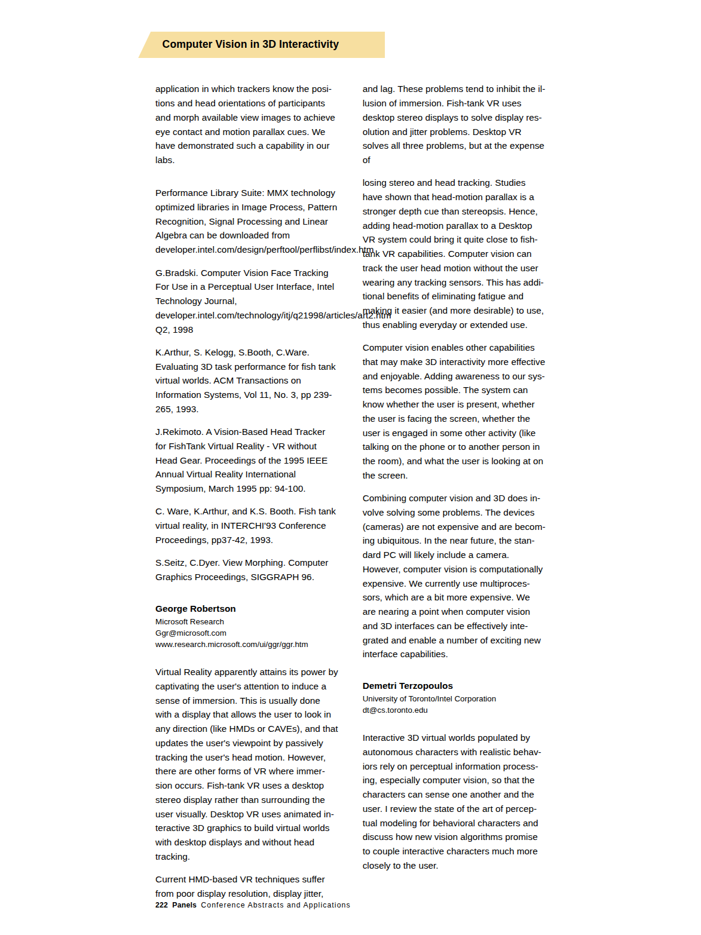Computer Vision in 3D Interactivity
application in which trackers know the positions and head orientations of participants and morph available view images to achieve eye contact and motion parallax cues. We have demonstrated such a capability in our labs.
Performance Library Suite: MMX technology optimized libraries in Image Process, Pattern Recognition, Signal Processing and Linear Algebra can be downloaded from developer.intel.com/design/perftool/perflibst/index.htm
G.Bradski. Computer Vision Face Tracking For Use in a Perceptual User Interface, Intel Technology Journal, developer.intel.com/technology/itj/q21998/articles/art2.htm Q2, 1998
K.Arthur, S. Kelogg, S.Booth, C.Ware. Evaluating 3D task performance for fish tank virtual worlds. ACM Transactions on Information Systems, Vol 11, No. 3, pp 239-265, 1993.
J.Rekimoto. A Vision-Based Head Tracker for FishTank Virtual Reality - VR without Head Gear. Proceedings of the 1995 IEEE Annual Virtual Reality International Symposium, March 1995 pp: 94-100.
C. Ware, K.Arthur, and K.S. Booth. Fish tank virtual reality, in INTERCHI'93 Conference Proceedings, pp37-42, 1993.
S.Seitz, C.Dyer. View Morphing. Computer Graphics Proceedings, SIGGRAPH 96.
George Robertson
Microsoft Research
Ggr@microsoft.com
www.research.microsoft.com/ui/ggr/ggr.htm
Virtual Reality apparently attains its power by captivating the user's attention to induce a sense of immersion. This is usually done with a display that allows the user to look in any direction (like HMDs or CAVEs), and that updates the user's viewpoint by passively tracking the user's head motion. However, there are other forms of VR where immersion occurs. Fish-tank VR uses a desktop stereo display rather than surrounding the user visually. Desktop VR uses animated interactive 3D graphics to build virtual worlds with desktop displays and without head tracking.
Current HMD-based VR techniques suffer from poor display resolution, display jitter, and lag. These problems tend to inhibit the illusion of immersion. Fish-tank VR uses desktop stereo displays to solve display resolution and jitter problems. Desktop VR solves all three problems, but at the expense of
losing stereo and head tracking. Studies have shown that head-motion parallax is a stronger depth cue than stereopsis. Hence, adding head-motion parallax to a Desktop VR system could bring it quite close to fish-tank VR capabilities. Computer vision can track the user head motion without the user wearing any tracking sensors. This has additional benefits of eliminating fatigue and making it easier (and more desirable) to use, thus enabling everyday or extended use.
Computer vision enables other capabilities that may make 3D interactivity more effective and enjoyable. Adding awareness to our systems becomes possible. The system can know whether the user is present, whether the user is facing the screen, whether the user is engaged in some other activity (like talking on the phone or to another person in the room), and what the user is looking at on the screen.
Combining computer vision and 3D does involve solving some problems. The devices (cameras) are not expensive and are becoming ubiquitous. In the near future, the standard PC will likely include a camera. However, computer vision is computationally expensive. We currently use multiprocessors, which are a bit more expensive. We are nearing a point when computer vision and 3D interfaces can be effectively integrated and enable a number of exciting new interface capabilities.
Demetri Terzopoulos
University of Toronto/Intel Corporation
dt@cs.toronto.edu
Interactive 3D virtual worlds populated by autonomous characters with realistic behaviors rely on perceptual information processing, especially computer vision, so that the characters can sense one another and the user. I review the state of the art of perceptual modeling for behavioral characters and discuss how new vision algorithms promise to couple interactive characters much more closely to the user.
222 Panels Conference Abstracts and Applications